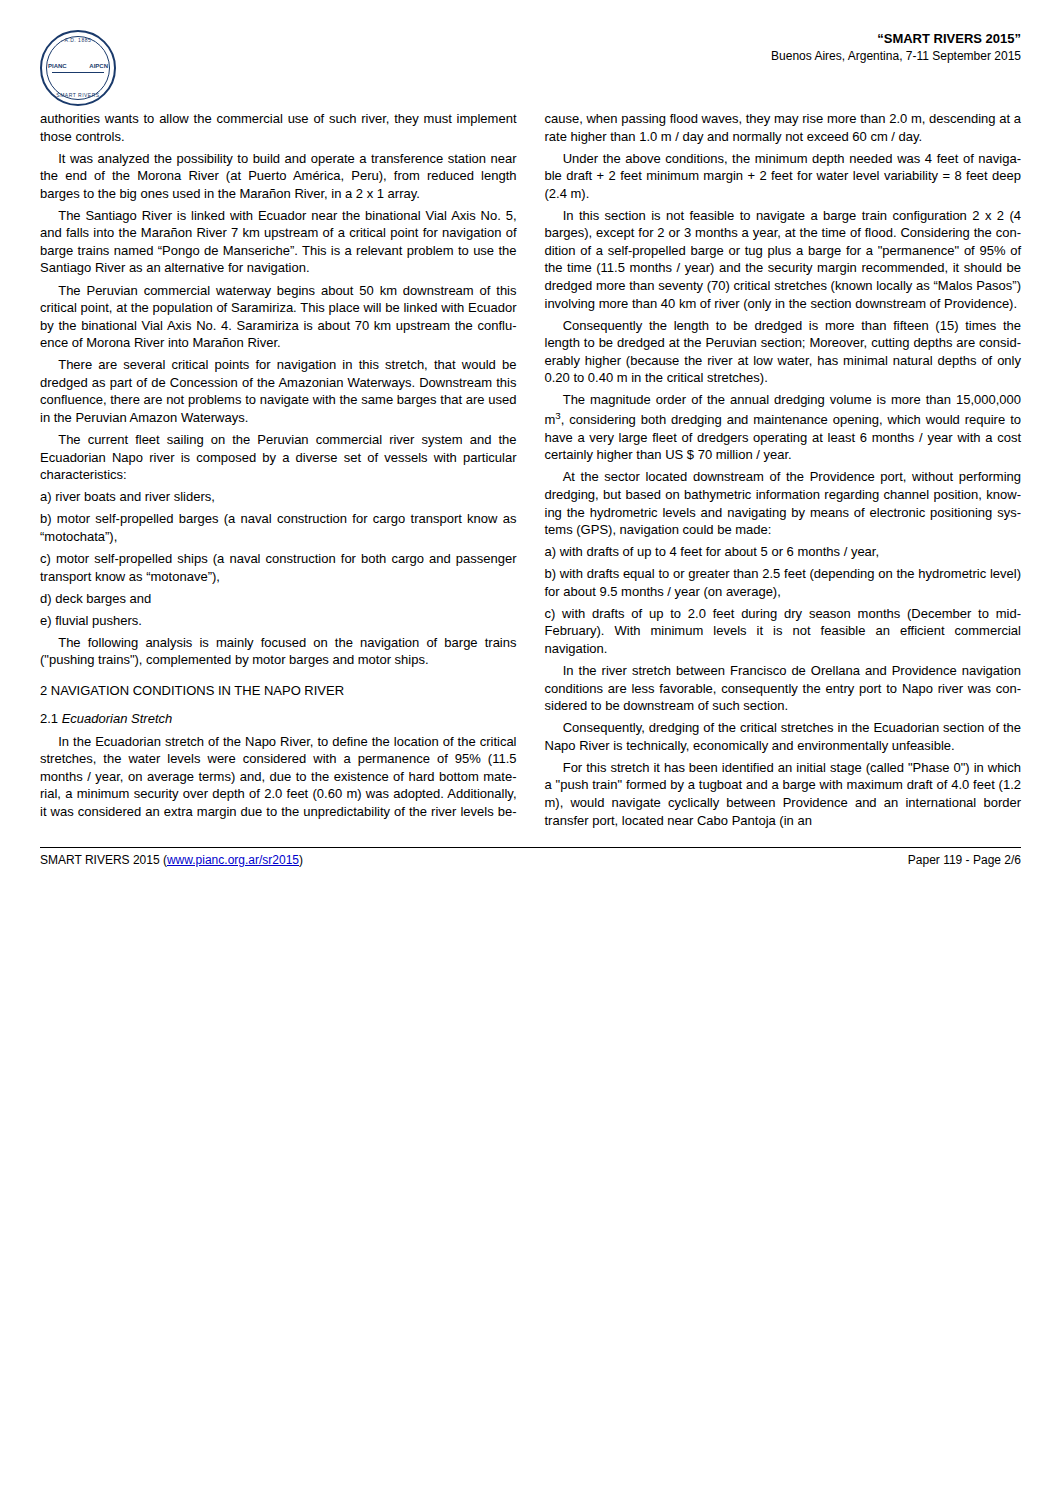· A.D. 1885 ·
PIANC
AIPCN
SMART RIVERS
“SMART RIVERS 2015”
Buenos Aires, Argentina, 7-11 September 2015
authorities wants to allow the commercial use of such river, they must implement those controls.
It was analyzed the possibility to build and operate a transference station near the end of the Morona River (at Puerto América, Peru), from reduced length barges to the big ones used in the Marañon River, in a 2 x 1 array.
The Santiago River is linked with Ecuador near the binational Vial Axis No. 5, and falls into the Marañon River 7 km upstream of a critical point for navigation of barge trains named “Pongo de Manseriche”. This is a relevant problem to use the Santiago River as an alternative for navigation.
The Peruvian commercial waterway begins about 50 km downstream of this critical point, at the population of Saramiriza. This place will be linked with Ecuador by the binational Vial Axis No. 4. Saramiriza is about 70 km upstream the confluence of Morona River into Marañon River.
There are several critical points for navigation in this stretch, that would be dredged as part of de Concession of the Amazonian Waterways. Downstream this confluence, there are not problems to navigate with the same barges that are used in the Peruvian Amazon Waterways.
The current fleet sailing on the Peruvian commercial river system and the Ecuadorian Napo river is composed by a diverse set of vessels with particular characteristics:
a) river boats and river sliders,
b) motor self-propelled barges (a naval construction for cargo transport know as “motochata”),
c) motor self-propelled ships (a naval construction for both cargo and passenger transport know as “motonave”),
d) deck barges and
e) fluvial pushers.
The following analysis is mainly focused on the navigation of barge trains ("pushing trains"), complemented by motor barges and motor ships.
2 NAVIGATION CONDITIONS IN THE NAPO RIVER
2.1 Ecuadorian Stretch
In the Ecuadorian stretch of the Napo River, to define the location of the critical stretches, the water levels were considered with a permanence of 95% (11.5 months / year, on average terms) and, due to the existence of hard bottom material, a minimum security over depth of 2.0 feet (0.60 m) was adopted. Additionally, it was considered an extra margin due to the unpredictability of the river levels because, when passing flood waves, they may rise more than 2.0 m, descending at a rate higher than 1.0 m / day and normally not exceed 60 cm / day.
Under the above conditions, the minimum depth needed was 4 feet of navigable draft + 2 feet minimum margin + 2 feet for water level variability = 8 feet deep (2.4 m).
In this section is not feasible to navigate a barge train configuration 2 x 2 (4 barges), except for 2 or 3 months a year, at the time of flood. Considering the condition of a self-propelled barge or tug plus a barge for a "permanence" of 95% of the time (11.5 months / year) and the security margin recommended, it should be dredged more than seventy (70) critical stretches (known locally as “Malos Pasos”) involving more than 40 km of river (only in the section downstream of Providence).
Consequently the length to be dredged is more than fifteen (15) times the length to be dredged at the Peruvian section; Moreover, cutting depths are considerably higher (because the river at low water, has minimal natural depths of only 0.20 to 0.40 m in the critical stretches).
The magnitude order of the annual dredging volume is more than 15,000,000 m3, considering both dredging and maintenance opening, which would require to have a very large fleet of dredgers operating at least 6 months / year with a cost certainly higher than US $ 70 million / year.
At the sector located downstream of the Providence port, without performing dredging, but based on bathymetric information regarding channel position, knowing the hydrometric levels and navigating by means of electronic positioning systems (GPS), navigation could be made:
a) with drafts of up to 4 feet for about 5 or 6 months / year,
b) with drafts equal to or greater than 2.5 feet (depending on the hydrometric level) for about 9.5 months / year (on average),
c) with drafts of up to 2.0 feet during dry season months (December to mid-February). With minimum levels it is not feasible an efficient commercial navigation.
In the river stretch between Francisco de Orellana and Providence navigation conditions are less favorable, consequently the entry port to Napo river was considered to be downstream of such section.
Consequently, dredging of the critical stretches in the Ecuadorian section of the Napo River is technically, economically and environmentally unfeasible.
For this stretch it has been identified an initial stage (called "Phase 0") in which a "push train" formed by a tugboat and a barge with maximum draft of 4.0 feet (1.2 m), would navigate cyclically between Providence and an international border transfer port, located near Cabo Pantoja (in an
SMART RIVERS 2015 (www.pianc.org.ar/sr2015)
Paper 119 - Page 2/6